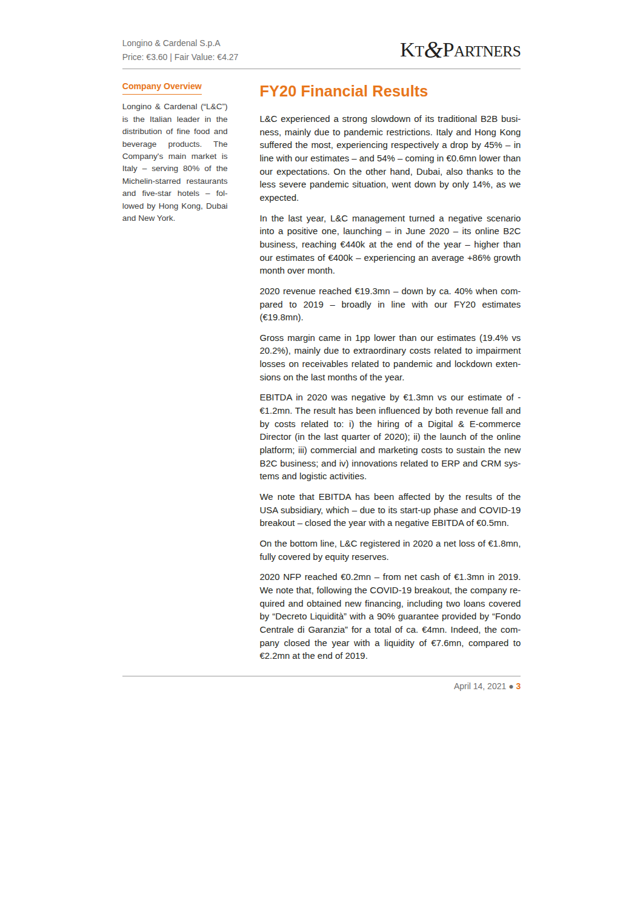Longino & Cardenal S.p.A Price: €3.60 | Fair Value: €4.27
KT&PARTNERS
Company Overview
Longino & Cardenal (“L&C”) is the Italian leader in the distribution of fine food and beverage products. The Company's main market is Italy – serving 80% of the Michelin-starred restaurants and five-star hotels – followed by Hong Kong, Dubai and New York.
FY20 Financial Results
L&C experienced a strong slowdown of its traditional B2B business, mainly due to pandemic restrictions. Italy and Hong Kong suffered the most, experiencing respectively a drop by 45% – in line with our estimates – and 54% – coming in €0.6mn lower than our expectations. On the other hand, Dubai, also thanks to the less severe pandemic situation, went down by only 14%, as we expected.
In the last year, L&C management turned a negative scenario into a positive one, launching – in June 2020 – its online B2C business, reaching €440k at the end of the year – higher than our estimates of €400k – experiencing an average +86% growth month over month.
2020 revenue reached €19.3mn – down by ca. 40% when compared to 2019 – broadly in line with our FY20 estimates (€19.8mn).
Gross margin came in 1pp lower than our estimates (19.4% vs 20.2%), mainly due to extraordinary costs related to impairment losses on receivables related to pandemic and lockdown extensions on the last months of the year.
EBITDA in 2020 was negative by €1.3mn vs our estimate of -€1.2mn. The result has been influenced by both revenue fall and by costs related to: i) the hiring of a Digital & E-commerce Director (in the last quarter of 2020); ii) the launch of the online platform; iii) commercial and marketing costs to sustain the new B2C business; and iv) innovations related to ERP and CRM systems and logistic activities.
We note that EBITDA has been affected by the results of the USA subsidiary, which – due to its start-up phase and COVID-19 breakout – closed the year with a negative EBITDA of €0.5mn.
On the bottom line, L&C registered in 2020 a net loss of €1.8mn, fully covered by equity reserves.
2020 NFP reached €0.2mn – from net cash of €1.3mn in 2019. We note that, following the COVID-19 breakout, the company required and obtained new financing, including two loans covered by “Decreto Liquidità” with a 90% guarantee provided by “Fondo Centrale di Garanzia” for a total of ca. €4mn. Indeed, the company closed the year with a liquidity of €7.6mn, compared to €2.2mn at the end of 2019.
April 14, 2021 ● 3